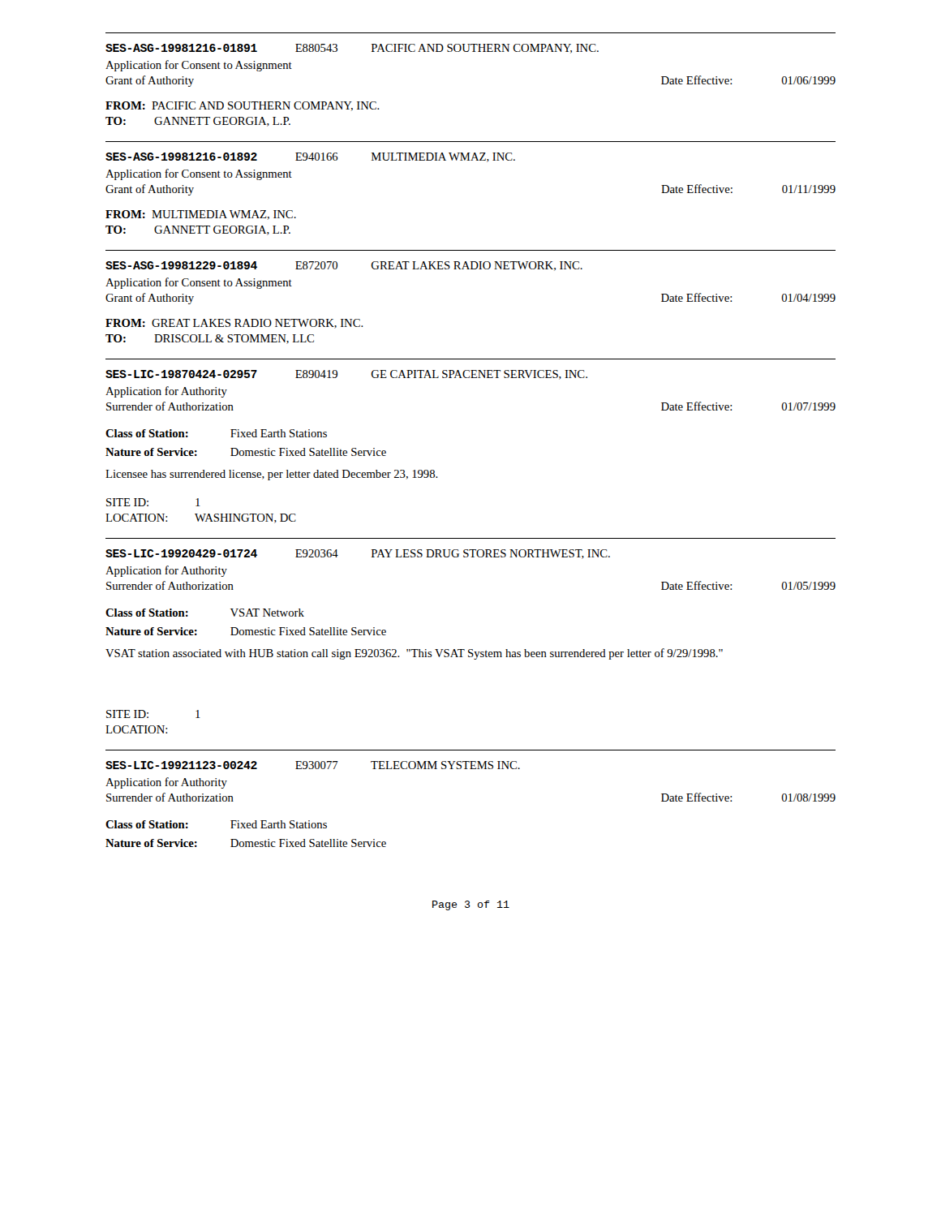SES-ASG-19981216-01891 E880543 PACIFIC AND SOUTHERN COMPANY, INC.
Application for Consent to Assignment
Grant of Authority Date Effective: 01/06/1999
FROM: PACIFIC AND SOUTHERN COMPANY, INC.
TO: GANNETT GEORGIA, L.P.
SES-ASG-19981216-01892 E940166 MULTIMEDIA WMAZ, INC.
Application for Consent to Assignment
Grant of Authority Date Effective: 01/11/1999
FROM: MULTIMEDIA WMAZ, INC.
TO: GANNETT GEORGIA, L.P.
SES-ASG-19981229-01894 E872070 GREAT LAKES RADIO NETWORK, INC.
Application for Consent to Assignment
Grant of Authority Date Effective: 01/04/1999
FROM: GREAT LAKES RADIO NETWORK, INC.
TO: DRISCOLL & STOMMEN, LLC
SES-LIC-19870424-02957 E890419 GE CAPITAL SPACENET SERVICES, INC.
Application for Authority
Surrender of Authorization Date Effective: 01/07/1999
Class of Station: Fixed Earth Stations
Nature of Service: Domestic Fixed Satellite Service
Licensee has surrendered license, per letter dated December 23, 1998.
SITE ID: 1
LOCATION: WASHINGTON, DC
SES-LIC-19920429-01724 E920364 PAY LESS DRUG STORES NORTHWEST, INC.
Application for Authority
Surrender of Authorization Date Effective: 01/05/1999
Class of Station: VSAT Network
Nature of Service: Domestic Fixed Satellite Service
VSAT station associated with HUB station call sign E920362. "This VSAT System has been surrendered per letter of 9/29/1998."
SITE ID: 1
LOCATION:
SES-LIC-19921123-00242 E930077 TELECOMM SYSTEMS INC.
Application for Authority
Surrender of Authorization Date Effective: 01/08/1999
Class of Station: Fixed Earth Stations
Nature of Service: Domestic Fixed Satellite Service
Page 3 of 11